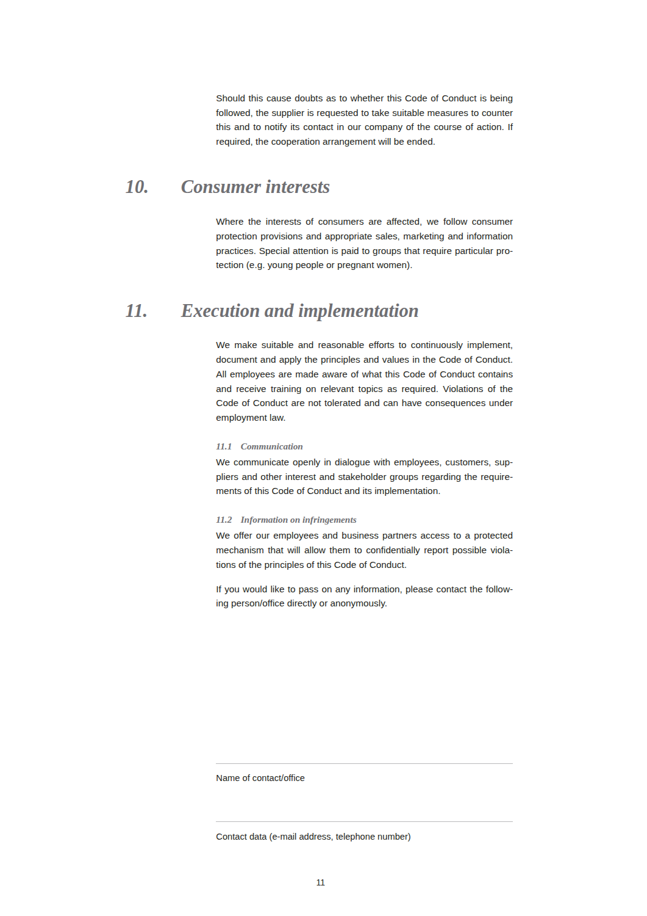Should this cause doubts as to whether this Code of Conduct is being followed, the supplier is requested to take suitable measures to counter this and to notify its contact in our company of the course of action. If required, the cooperation arrangement will be ended.
10. Consumer interests
Where the interests of consumers are affected, we follow consumer protection provisions and appropriate sales, marketing and information practices. Special attention is paid to groups that require particular protection (e.g. young people or pregnant women).
11. Execution and implementation
We make suitable and reasonable efforts to continuously implement, document and apply the principles and values in the Code of Conduct. All employees are made aware of what this Code of Conduct contains and receive training on relevant topics as required. Violations of the Code of Conduct are not tolerated and can have consequences under employment law.
11.1 Communication
We communicate openly in dialogue with employees, customers, suppliers and other interest and stakeholder groups regarding the requirements of this Code of Conduct and its implementation.
11.2 Information on infringements
We offer our employees and business partners access to a protected mechanism that will allow them to confidentially report possible violations of the principles of this Code of Conduct.
If you would like to pass on any information, please contact the following person/office directly or anonymously.
Name of contact/office
Contact data (e-mail address, telephone number)
11